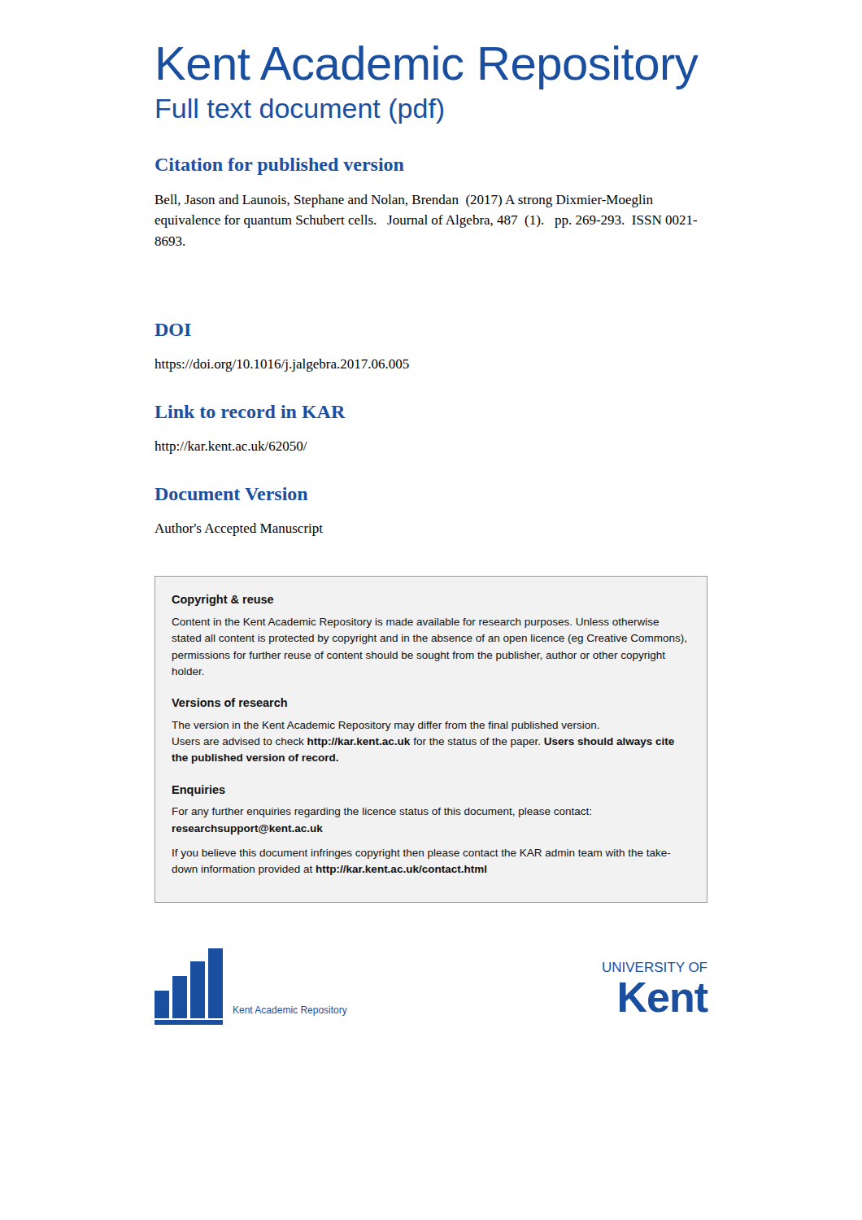Kent Academic Repository
Full text document (pdf)
Citation for published version
Bell, Jason and Launois, Stephane and Nolan, Brendan (2017) A strong Dixmier-Moeglin equivalence for quantum Schubert cells. Journal of Algebra, 487 (1). pp. 269-293. ISSN 0021-8693.
DOI
https://doi.org/10.1016/j.jalgebra.2017.06.005
Link to record in KAR
http://kar.kent.ac.uk/62050/
Document Version
Author's Accepted Manuscript
Copyright & reuse
Content in the Kent Academic Repository is made available for research purposes. Unless otherwise stated all content is protected by copyright and in the absence of an open licence (eg Creative Commons), permissions for further reuse of content should be sought from the publisher, author or other copyright holder.
Versions of research
The version in the Kent Academic Repository may differ from the final published version.
Users are advised to check http://kar.kent.ac.uk for the status of the paper. Users should always cite the published version of record.
Enquiries
For any further enquiries regarding the licence status of this document, please contact:
researchsupport@kent.ac.uk
If you believe this document infringes copyright then please contact the KAR admin team with the take-down information provided at http://kar.kent.ac.uk/contact.html
Kent Academic Repository
UNIVERSITY OF Kent